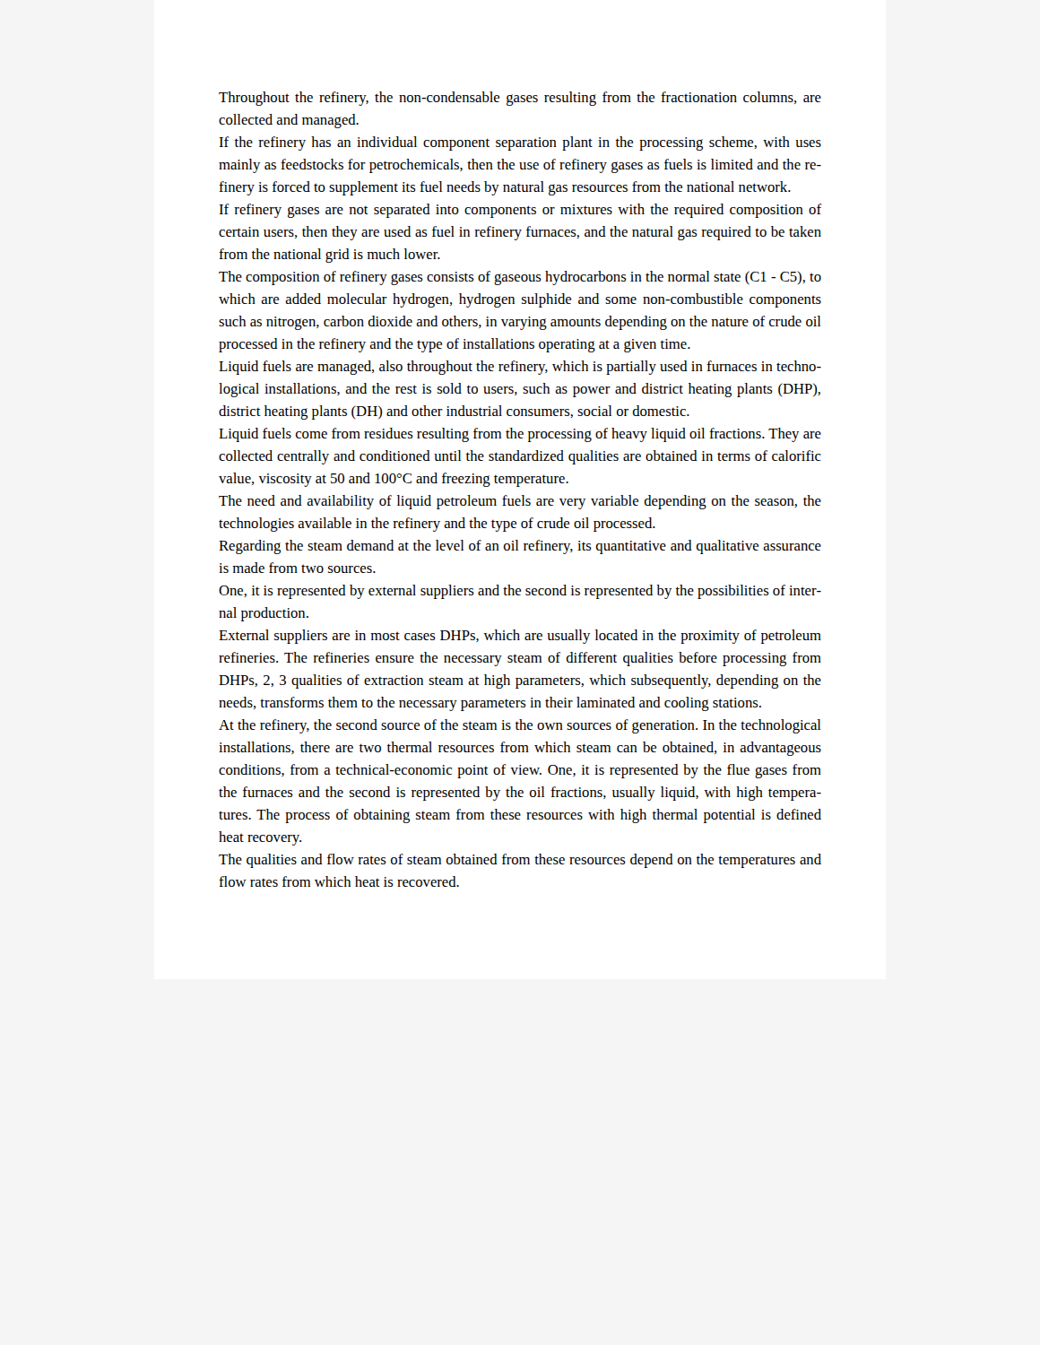Throughout the refinery, the non-condensable gases resulting from the fractionation columns, are collected and managed.
If the refinery has an individual component separation plant in the processing scheme, with uses mainly as feedstocks for petrochemicals, then the use of refinery gases as fuels is limited and the refinery is forced to supplement its fuel needs by natural gas resources from the national network.
If refinery gases are not separated into components or mixtures with the required composition of certain users, then they are used as fuel in refinery furnaces, and the natural gas required to be taken from the national grid is much lower.
The composition of refinery gases consists of gaseous hydrocarbons in the normal state (C1 - C5), to which are added molecular hydrogen, hydrogen sulphide and some non-combustible components such as nitrogen, carbon dioxide and others, in varying amounts depending on the nature of crude oil processed in the refinery and the type of installations operating at a given time.
Liquid fuels are managed, also throughout the refinery, which is partially used in furnaces in technological installations, and the rest is sold to users, such as power and district heating plants (DHP), district heating plants (DH) and other industrial consumers, social or domestic.
Liquid fuels come from residues resulting from the processing of heavy liquid oil fractions. They are collected centrally and conditioned until the standardized qualities are obtained in terms of calorific value, viscosity at 50 and 100°C and freezing temperature.
The need and availability of liquid petroleum fuels are very variable depending on the season, the technologies available in the refinery and the type of crude oil processed.
Regarding the steam demand at the level of an oil refinery, its quantitative and qualitative assurance is made from two sources.
One, it is represented by external suppliers and the second is represented by the possibilities of internal production.
External suppliers are in most cases DHPs, which are usually located in the proximity of petroleum refineries. The refineries ensure the necessary steam of different qualities before processing from DHPs, 2, 3 qualities of extraction steam at high parameters, which subsequently, depending on the needs, transforms them to the necessary parameters in their laminated and cooling stations.
At the refinery, the second source of the steam is the own sources of generation. In the technological installations, there are two thermal resources from which steam can be obtained, in advantageous conditions, from a technical-economic point of view. One, it is represented by the flue gases from the furnaces and the second is represented by the oil fractions, usually liquid, with high temperatures. The process of obtaining steam from these resources with high thermal potential is defined heat recovery.
The qualities and flow rates of steam obtained from these resources depend on the temperatures and flow rates from which heat is recovered.